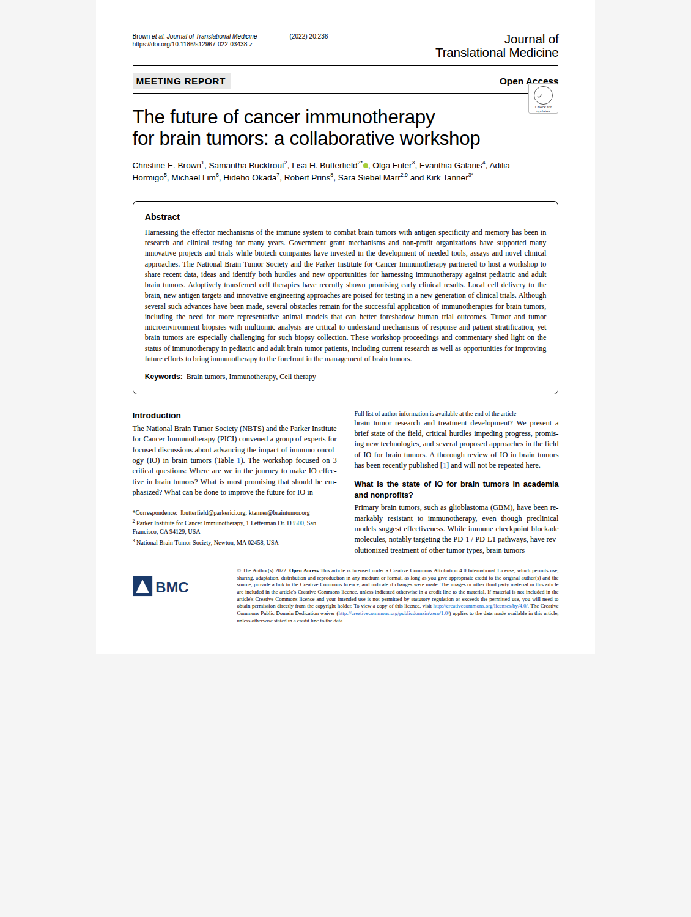Brown et al. Journal of Translational Medicine (2022) 20:236
https://doi.org/10.1186/s12967-022-03438-z
Journal of
Translational Medicine
MEETING REPORT Open Access
Check for
updates
The future of cancer immunotherapy
for brain tumors: a collaborative workshop
Christine E. Brown1, Samantha Bucktrout2, Lisa H. Butterfield2* , Olga Futer3, Evanthia Galanis4, Adilia Hormigo5, Michael Lim6, Hideho Okada7, Robert Prins8, Sara Siebel Marr2,9 and Kirk Tanner3*
Abstract
Harnessing the effector mechanisms of the immune system to combat brain tumors with antigen specificity and memory has been in research and clinical testing for many years. Government grant mechanisms and non-profit organizations have supported many innovative projects and trials while biotech companies have invested in the development of needed tools, assays and novel clinical approaches. The National Brain Tumor Society and the Parker Institute for Cancer Immunotherapy partnered to host a workshop to share recent data, ideas and identify both hurdles and new opportunities for harnessing immunotherapy against pediatric and adult brain tumors. Adoptively transferred cell therapies have recently shown promising early clinical results. Local cell delivery to the brain, new antigen targets and innovative engineering approaches are poised for testing in a new generation of clinical trials. Although several such advances have been made, several obstacles remain for the successful application of immunotherapies for brain tumors, including the need for more representative animal models that can better foreshadow human trial outcomes. Tumor and tumor microenvironment biopsies with multiomic analysis are critical to understand mechanisms of response and patient stratification, yet brain tumors are especially challenging for such biopsy collection. These workshop proceedings and commentary shed light on the status of immunotherapy in pediatric and adult brain tumor patients, including current research as well as opportunities for improving future efforts to bring immunotherapy to the forefront in the management of brain tumors.
Keywords: Brain tumors, Immunotherapy, Cell therapy
Introduction
The National Brain Tumor Society (NBTS) and the Parker Institute for Cancer Immunotherapy (PICI) convened a group of experts for focused discussions about advancing the impact of immuno-oncology (IO) in brain tumors (Table 1). The workshop focused on 3 critical questions: Where are we in the journey to make IO effective in brain tumors? What is most promising that should be emphasized? What can be done to improve the future for IO in
*Correspondence: lbutterfield@parkerici.org; ktanner@braintumor.org
2 Parker Institute for Cancer Immunotherapy, 1 Letterman Dr. D3500, San Francisco, CA 94129, USA
3 National Brain Tumor Society, Newton, MA 02458, USA
Full list of author information is available at the end of the article
brain tumor research and treatment development? We present a brief state of the field, critical hurdles impeding progress, promising new technologies, and several proposed approaches in the field of IO for brain tumors. A thorough review of IO in brain tumors has been recently published [1] and will not be repeated here.
What is the state of IO for brain tumors in academia and nonprofits?
Primary brain tumors, such as glioblastoma (GBM), have been remarkably resistant to immunotherapy, even though preclinical models suggest effectiveness. While immune checkpoint blockade molecules, notably targeting the PD-1 / PD-L1 pathways, have revolutionized treatment of other tumor types, brain tumors
BMC
© The Author(s) 2022. Open Access This article is licensed under a Creative Commons Attribution 4.0 International License, which permits use, sharing, adaptation, distribution and reproduction in any medium or format, as long as you give appropriate credit to the original author(s) and the source, provide a link to the Creative Commons licence, and indicate if changes were made. The images or other third party material in this article are included in the article's Creative Commons licence, unless indicated otherwise in a credit line to the material. If material is not included in the article's Creative Commons licence and your intended use is not permitted by statutory regulation or exceeds the permitted use, you will need to obtain permission directly from the copyright holder. To view a copy of this licence, visit http://creativecommons.org/licenses/by/4.0/. The Creative Commons Public Domain Dedication waiver (http://creativecommons.org/publicdomain/zero/1.0/) applies to the data made available in this article, unless otherwise stated in a credit line to the data.